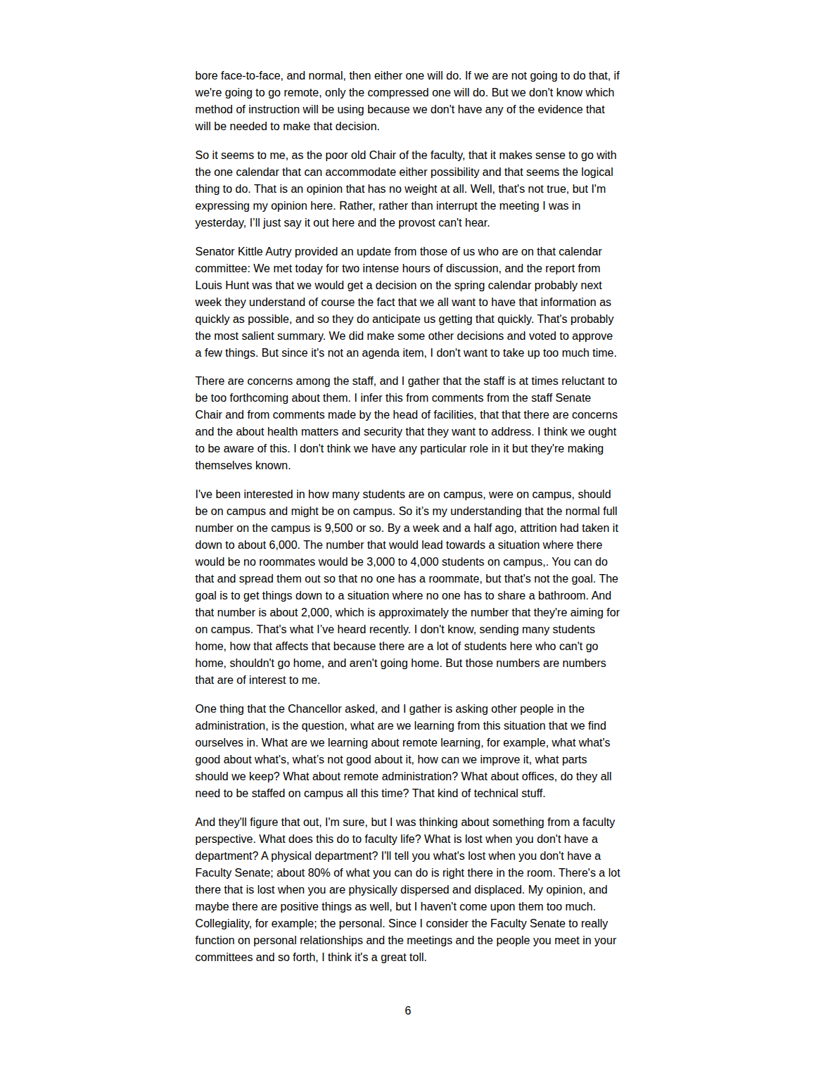bore face-to-face, and normal, then either one will do. If we are not going to do that, if we're going to go remote, only the compressed one will do. But we don't know which method of instruction will be using because we don't have any of the evidence that will be needed to make that decision.
So it seems to me, as the poor old Chair of the faculty, that it makes sense to go with the one calendar that can accommodate either possibility and that seems the logical thing to do. That is an opinion that has no weight at all. Well, that's not true, but I'm expressing my opinion here. Rather, rather than interrupt the meeting I was in yesterday, I’ll just say it out here and the provost can't hear.
Senator Kittle Autry provided an update from those of us who are on that calendar committee: We met today for two intense hours of discussion, and the report from Louis Hunt was that we would get a decision on the spring calendar probably next week they understand of course the fact that we all want to have that information as quickly as possible, and so they do anticipate us getting that quickly. That's probably the most salient summary. We did make some other decisions and voted to approve a few things. But since it's not an agenda item, I don't want to take up too much time.
There are concerns among the staff, and I gather that the staff is at times reluctant to be too forthcoming about them. I infer this from comments from the staff Senate Chair and from comments made by the head of facilities, that that there are concerns and the about health matters and security that they want to address. I think we ought to be aware of this. I don't think we have any particular role in it but they're making themselves known.
I've been interested in how many students are on campus, were on campus, should be on campus and might be on campus. So it’s my understanding that the normal full number on the campus is 9,500 or so. By a week and a half ago, attrition had taken it down to about 6,000. The number that would lead towards a situation where there would be no roommates would be 3,000 to 4,000 students on campus,. You can do that and spread them out so that no one has a roommate, but that's not the goal. The goal is to get things down to a situation where no one has to share a bathroom. And that number is about 2,000, which is approximately the number that they're aiming for on campus. That's what I’ve heard recently. I don't know, sending many students home, how that affects that because there are a lot of students here who can't go home, shouldn't go home, and aren't going home. But those numbers are numbers that are of interest to me.
One thing that the Chancellor asked, and I gather is asking other people in the administration, is the question, what are we learning from this situation that we find ourselves in. What are we learning about remote learning, for example, what what's good about what's, what’s not good about it, how can we improve it, what parts should we keep? What about remote administration? What about offices, do they all need to be staffed on campus all this time? That kind of technical stuff.
And they'll figure that out, I'm sure, but I was thinking about something from a faculty perspective. What does this do to faculty life? What is lost when you don't have a department? A physical department? I'll tell you what's lost when you don't have a Faculty Senate; about 80% of what you can do is right there in the room. There's a lot there that is lost when you are physically dispersed and displaced. My opinion, and maybe there are positive things as well, but I haven't come upon them too much. Collegiality, for example; the personal. Since I consider the Faculty Senate to really function on personal relationships and the meetings and the people you meet in your committees and so forth, I think it's a great toll.
6